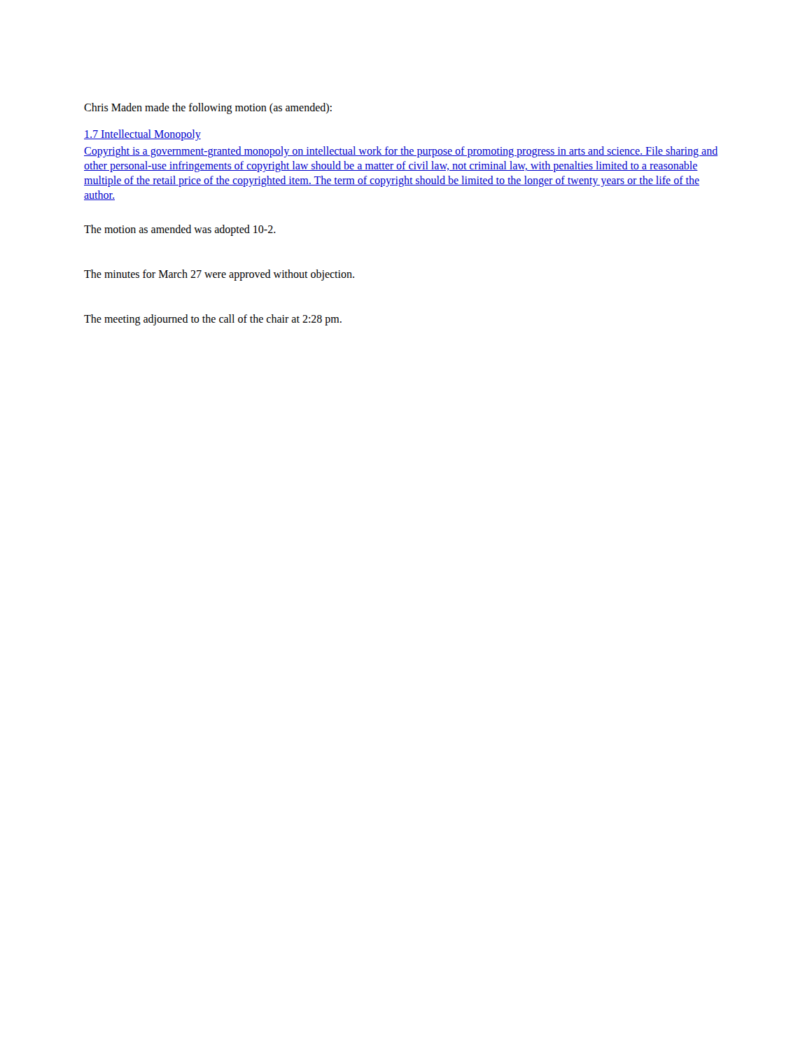Chris Maden made the following motion (as amended):
1.7 Intellectual Monopoly
Copyright is a government-granted monopoly on intellectual work for the purpose of promoting progress in arts and science. File sharing and other personal-use infringements of copyright law should be a matter of civil law, not criminal law, with penalties limited to a reasonable multiple of the retail price of the copyrighted item. The term of copyright should be limited to the longer of twenty years or the life of the author.
The motion as amended was adopted 10-2.
The minutes for March 27 were approved without objection.
The meeting adjourned to the call of the chair at 2:28 pm.